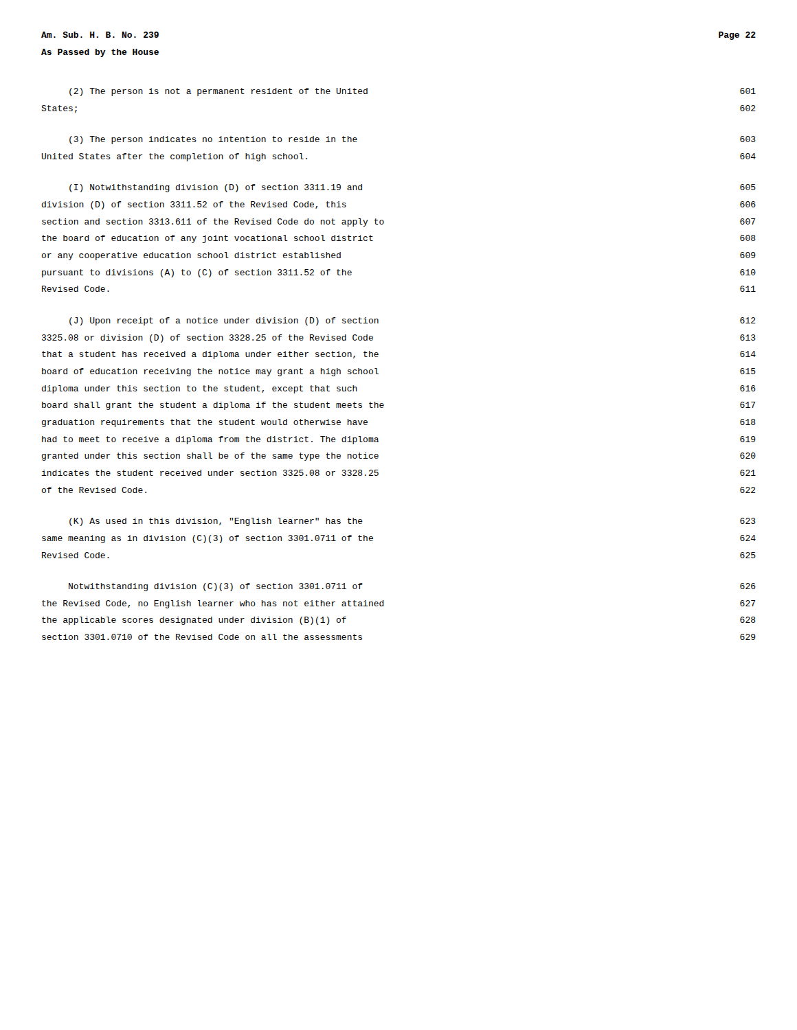Am. Sub. H. B. No. 239 As Passed by the House
Page 22
(2) The person is not a permanent resident of the United 601 States; 602
(3) The person indicates no intention to reside in the 603 United States after the completion of high school. 604
(I) Notwithstanding division (D) of section 3311.19 and 605 division (D) of section 3311.52 of the Revised Code, this 606 section and section 3313.611 of the Revised Code do not apply to 607 the board of education of any joint vocational school district 608 or any cooperative education school district established 609 pursuant to divisions (A) to (C) of section 3311.52 of the 610 Revised Code. 611
(J) Upon receipt of a notice under division (D) of section 612 3325.08 or division (D) of section 3328.25 of the Revised Code 613 that a student has received a diploma under either section, the 614 board of education receiving the notice may grant a high school 615 diploma under this section to the student, except that such 616 board shall grant the student a diploma if the student meets the 617 graduation requirements that the student would otherwise have 618 had to meet to receive a diploma from the district. The diploma 619 granted under this section shall be of the same type the notice 620 indicates the student received under section 3325.08 or 3328.25621 of the Revised Code. 622
(K) As used in this division, "English learner" has the 623 same meaning as in division (C)(3) of section 3301.0711 of the 624 Revised Code. 625
Notwithstanding division (C)(3) of section 3301.0711 of 626 the Revised Code, no English learner who has not either attained 627 the applicable scores designated under division (B)(1) of 628 section 3301.0710 of the Revised Code on all the assessments 629